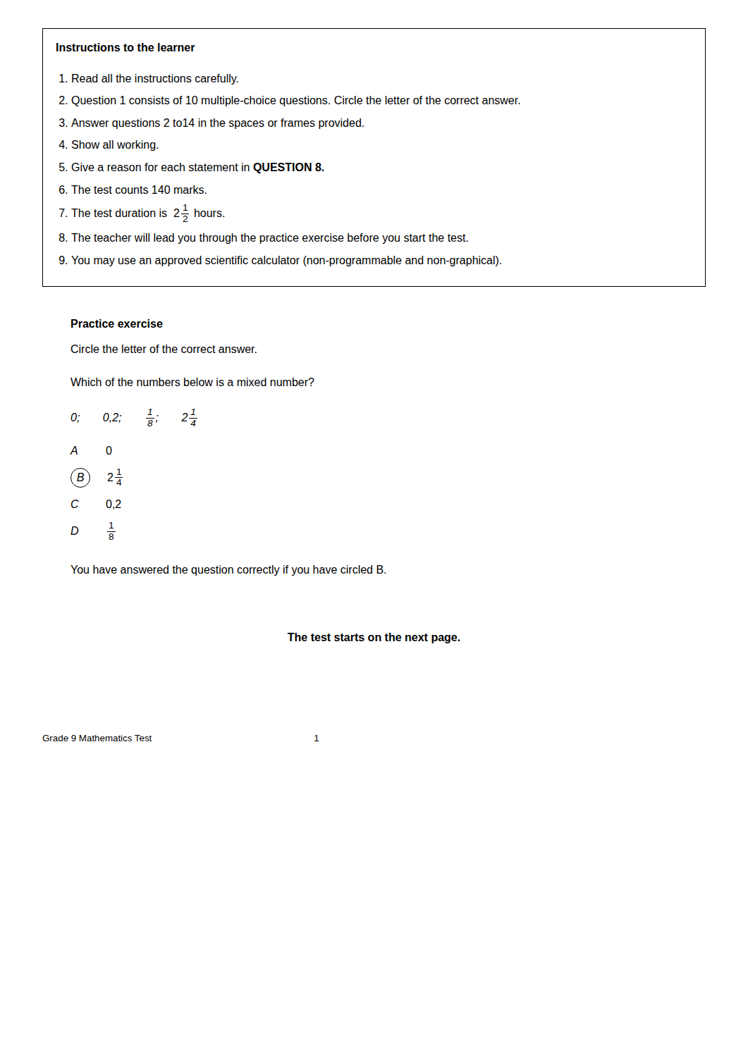Instructions to the learner
Read all the instructions carefully.
Question 1 consists of 10 multiple-choice questions. Circle the letter of the correct answer.
Answer questions 2 to14 in the spaces or frames provided.
Show all working.
Give a reason for each statement in QUESTION 8.
The test counts 140 marks.
The test duration is 212 hours.
The teacher will lead you through the practice exercise before you start the test.
You may use an approved scientific calculator (non-programmable and non-graphical).
Practice exercise
Circle the letter of the correct answer.
Which of the numbers below is a mixed number?
0; 0,2; 18; 214
A0
B214
C0,2
D 18
You have answered the question correctly if you have circled B.
The test starts on the next page.
Grade 9 Mathematics Test1